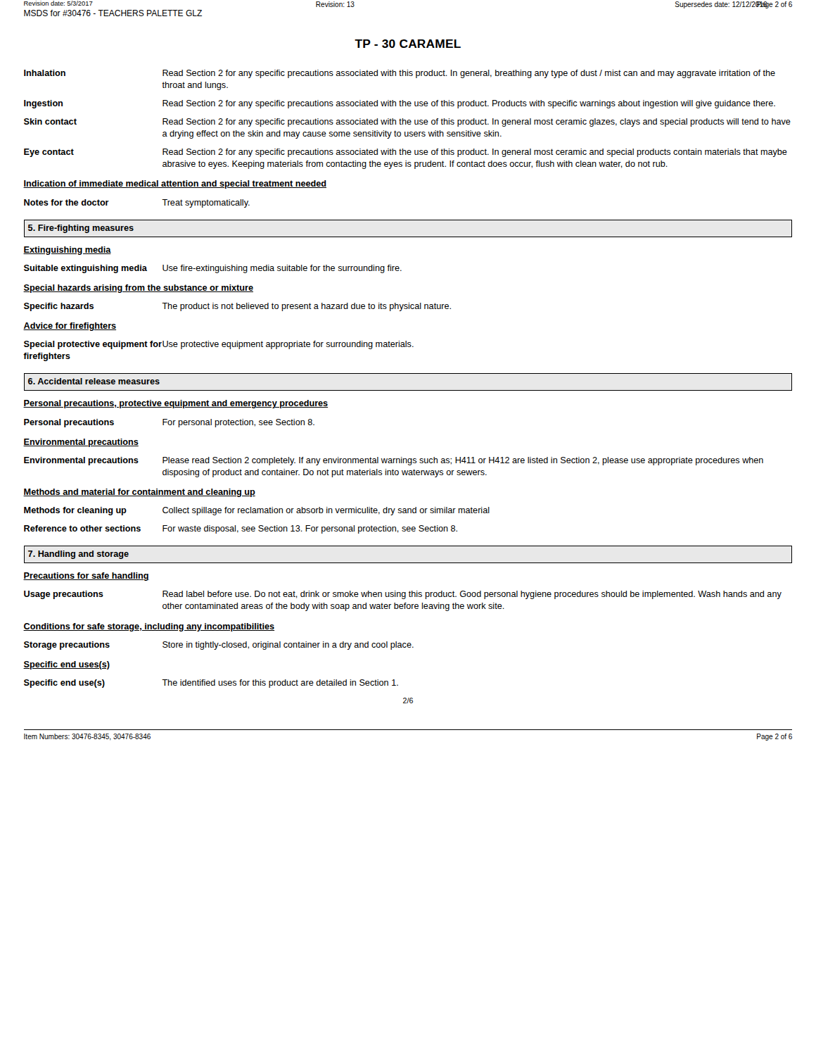Revision date: 5/3/2017
MSDS for #30476 - TEACHERS PALETTE GLZ
Revision: 13
Supersedes date: 12/12/2016 Page 2 of 6
TP - 30 CARAMEL
| Inhalation | Read Section 2 for any specific precautions associated with this product. In general, breathing any type of dust / mist can and may aggravate irritation of the throat and lungs. |
| Ingestion | Read Section 2 for any specific precautions associated with the use of this product. Products with specific warnings about ingestion will give guidance there. |
| Skin contact | Read Section 2 for any specific precautions associated with the use of this product. In general most ceramic glazes, clays and special products will tend to have a drying effect on the skin and may cause some sensitivity to users with sensitive skin. |
| Eye contact | Read Section 2 for any specific precautions associated with the use of this product. In general most ceramic and special products contain materials that maybe abrasive to eyes. Keeping materials from contacting the eyes is prudent. If contact does occur, flush with clean water, do not rub. |
Indication of immediate medical attention and special treatment needed
| Notes for the doctor | Treat symptomatically. |
5. Fire-fighting measures
Extinguishing media
| Suitable extinguishing media | Use fire-extinguishing media suitable for the surrounding fire. |
Special hazards arising from the substance or mixture
| Specific hazards | The product is not believed to present a hazard due to its physical nature. |
Advice for firefighters
| Special protective equipment for firefighters | Use protective equipment appropriate for surrounding materials. |
6. Accidental release measures
Personal precautions, protective equipment and emergency procedures
| Personal precautions | For personal protection, see Section 8. |
Environmental precautions
| Environmental precautions | Please read Section 2 completely. If any environmental warnings such as; H411 or H412 are listed in Section 2, please use appropriate procedures when disposing of product and container. Do not put materials into waterways or sewers. |
Methods and material for containment and cleaning up
| Methods for cleaning up | Collect spillage for reclamation or absorb in vermiculite, dry sand or similar material |
| Reference to other sections | For waste disposal, see Section 13. For personal protection, see Section 8. |
7. Handling and storage
Precautions for safe handling
| Usage precautions | Read label before use. Do not eat, drink or smoke when using this product. Good personal hygiene procedures should be implemented. Wash hands and any other contaminated areas of the body with soap and water before leaving the work site. |
Conditions for safe storage, including any incompatibilities
| Storage precautions | Store in tightly-closed, original container in a dry and cool place. |
Specific end uses(s)
| Specific end use(s) | The identified uses for this product are detailed in Section 1. |
2/6
Item Numbers: 30476-8345, 30476-8346
Page 2 of 6